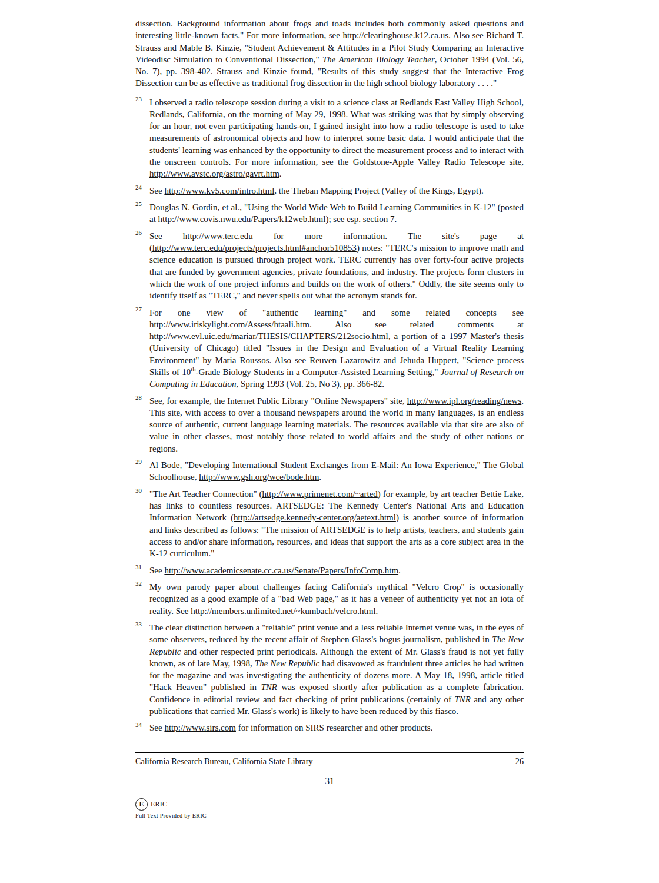dissection. Background information about frogs and toads includes both commonly asked questions and interesting little-known facts." For more information, see http://clearinghouse.k12.ca.us. Also see Richard T. Strauss and Mable B. Kinzie, "Student Achievement & Attitudes in a Pilot Study Comparing an Interactive Videodisc Simulation to Conventional Dissection," The American Biology Teacher, October 1994 (Vol. 56, No. 7), pp. 398-402. Strauss and Kinzie found, "Results of this study suggest that the Interactive Frog Dissection can be as effective as traditional frog dissection in the high school biology laboratory . . . ."
23 I observed a radio telescope session during a visit to a science class at Redlands East Valley High School, Redlands, California, on the morning of May 29, 1998. What was striking was that by simply observing for an hour, not even participating hands-on, I gained insight into how a radio telescope is used to take measurements of astronomical objects and how to interpret some basic data. I would anticipate that the students' learning was enhanced by the opportunity to direct the measurement process and to interact with the onscreen controls. For more information, see the Goldstone-Apple Valley Radio Telescope site, http://www.avstc.org/astro/gavrt.htm.
24 See http://www.kv5.com/intro.html, the Theban Mapping Project (Valley of the Kings, Egypt).
25 Douglas N. Gordin, et al., "Using the World Wide Web to Build Learning Communities in K-12" (posted at http://www.covis.nwu.edu/Papers/k12web.html); see esp. section 7.
26 See http://www.terc.edu for more information. The site's page at (http://www.terc.edu/projects/projects.html#anchor510853) notes: "TERC's mission to improve math and science education is pursued through project work. TERC currently has over forty-four active projects that are funded by government agencies, private foundations, and industry. The projects form clusters in which the work of one project informs and builds on the work of others." Oddly, the site seems only to identify itself as "TERC," and never spells out what the acronym stands for.
27 For one view of "authentic learning" and some related concepts see http://www.iriskylight.com/Assess/htaali.htm. Also see related comments at http://www.evl.uic.edu/mariar/THESIS/CHAPTERS/212socio.html, a portion of a 1997 Master's thesis (University of Chicago) titled "Issues in the Design and Evaluation of a Virtual Reality Learning Environment" by Maria Roussos. Also see Reuven Lazarowitz and Jehuda Huppert, "Science process Skills of 10th-Grade Biology Students in a Computer-Assisted Learning Setting," Journal of Research on Computing in Education, Spring 1993 (Vol. 25, No 3), pp. 366-82.
28 See, for example, the Internet Public Library "Online Newspapers" site, http://www.ipl.org/reading/news. This site, with access to over a thousand newspapers around the world in many languages, is an endless source of authentic, current language learning materials. The resources available via that site are also of value in other classes, most notably those related to world affairs and the study of other nations or regions.
29 Al Bode, "Developing International Student Exchanges from E-Mail: An Iowa Experience," The Global Schoolhouse, http://www.gsh.org/wce/bode.htm.
30 "The Art Teacher Connection" (http://www.primenet.com/~arted) for example, by art teacher Bettie Lake, has links to countless resources. ARTSEDGE: The Kennedy Center's National Arts and Education Information Network (http://artsedge.kennedy-center.org/aetext.html) is another source of information and links described as follows: "The mission of ARTSEDGE is to help artists, teachers, and students gain access to and/or share information, resources, and ideas that support the arts as a core subject area in the K-12 curriculum."
31 See http://www.academicsenate.cc.ca.us/Senate/Papers/InfoComp.htm.
32 My own parody paper about challenges facing California's mythical "Velcro Crop" is occasionally recognized as a good example of a "bad Web page," as it has a veneer of authenticity yet not an iota of reality. See http://members.unlimited.net/~kumbach/velcro.html.
33 The clear distinction between a "reliable" print venue and a less reliable Internet venue was, in the eyes of some observers, reduced by the recent affair of Stephen Glass's bogus journalism, published in The New Republic and other respected print periodicals. Although the extent of Mr. Glass's fraud is not yet fully known, as of late May, 1998, The New Republic had disavowed as fraudulent three articles he had written for the magazine and was investigating the authenticity of dozens more. A May 18, 1998, article titled "Hack Heaven" published in TNR was exposed shortly after publication as a complete fabrication. Confidence in editorial review and fact checking of print publications (certainly of TNR and any other publications that carried Mr. Glass's work) is likely to have been reduced by this fiasco.
34 See http://www.sirs.com for information on SIRS researcher and other products.
California Research Bureau, California State Library 26
31
EERIC
Full Text Provided by ERIC